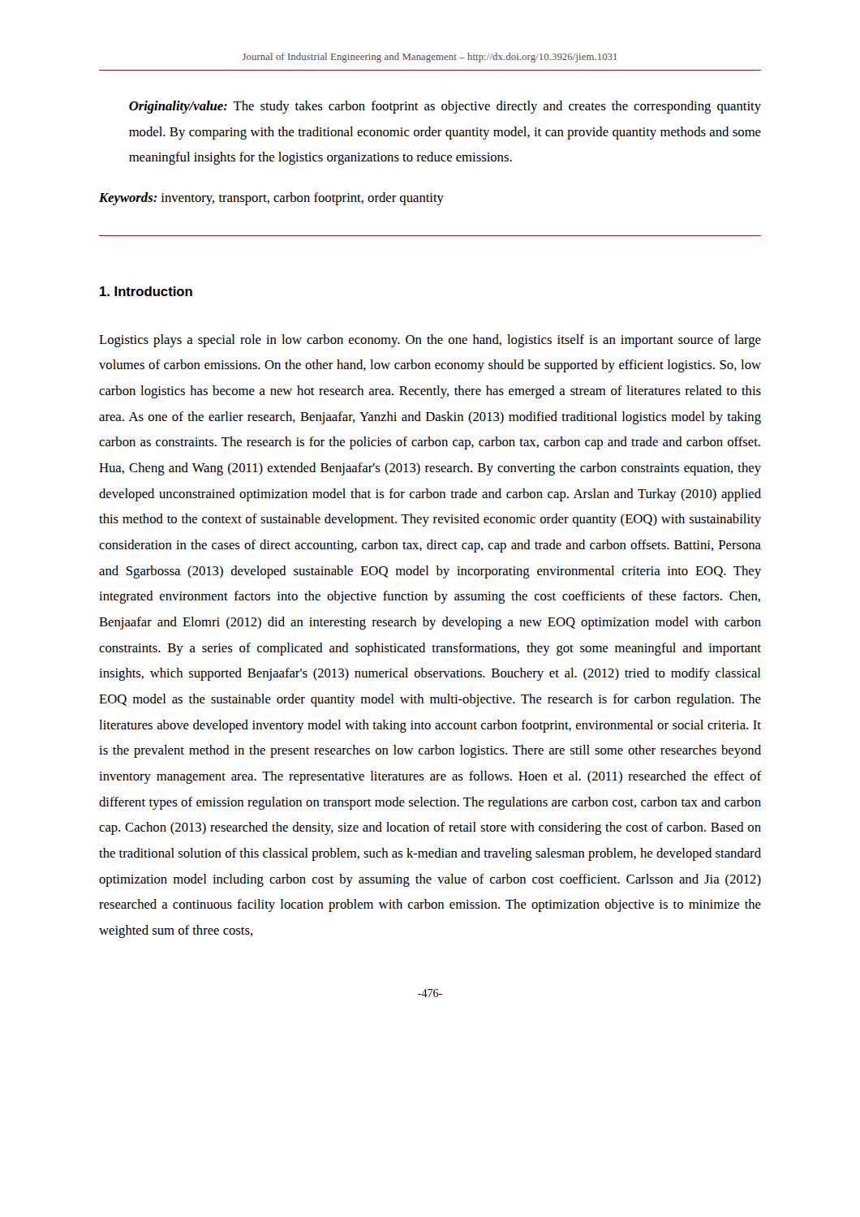Journal of Industrial Engineering and Management – http://dx.doi.org/10.3926/jiem.1031
Originality/value: The study takes carbon footprint as objective directly and creates the corresponding quantity model. By comparing with the traditional economic order quantity model, it can provide quantity methods and some meaningful insights for the logistics organizations to reduce emissions.
Keywords: inventory, transport, carbon footprint, order quantity
1. Introduction
Logistics plays a special role in low carbon economy. On the one hand, logistics itself is an important source of large volumes of carbon emissions. On the other hand, low carbon economy should be supported by efficient logistics. So, low carbon logistics has become a new hot research area. Recently, there has emerged a stream of literatures related to this area. As one of the earlier research, Benjaafar, Yanzhi and Daskin (2013) modified traditional logistics model by taking carbon as constraints. The research is for the policies of carbon cap, carbon tax, carbon cap and trade and carbon offset. Hua, Cheng and Wang (2011) extended Benjaafar's (2013) research. By converting the carbon constraints equation, they developed unconstrained optimization model that is for carbon trade and carbon cap. Arslan and Turkay (2010) applied this method to the context of sustainable development. They revisited economic order quantity (EOQ) with sustainability consideration in the cases of direct accounting, carbon tax, direct cap, cap and trade and carbon offsets. Battini, Persona and Sgarbossa (2013) developed sustainable EOQ model by incorporating environmental criteria into EOQ. They integrated environment factors into the objective function by assuming the cost coefficients of these factors. Chen, Benjaafar and Elomri (2012) did an interesting research by developing a new EOQ optimization model with carbon constraints. By a series of complicated and sophisticated transformations, they got some meaningful and important insights, which supported Benjaafar's (2013) numerical observations. Bouchery et al. (2012) tried to modify classical EOQ model as the sustainable order quantity model with multi-objective. The research is for carbon regulation. The literatures above developed inventory model with taking into account carbon footprint, environmental or social criteria. It is the prevalent method in the present researches on low carbon logistics. There are still some other researches beyond inventory management area. The representative literatures are as follows. Hoen et al. (2011) researched the effect of different types of emission regulation on transport mode selection. The regulations are carbon cost, carbon tax and carbon cap. Cachon (2013) researched the density, size and location of retail store with considering the cost of carbon. Based on the traditional solution of this classical problem, such as k-median and traveling salesman problem, he developed standard optimization model including carbon cost by assuming the value of carbon cost coefficient. Carlsson and Jia (2012) researched a continuous facility location problem with carbon emission. The optimization objective is to minimize the weighted sum of three costs,
-476-